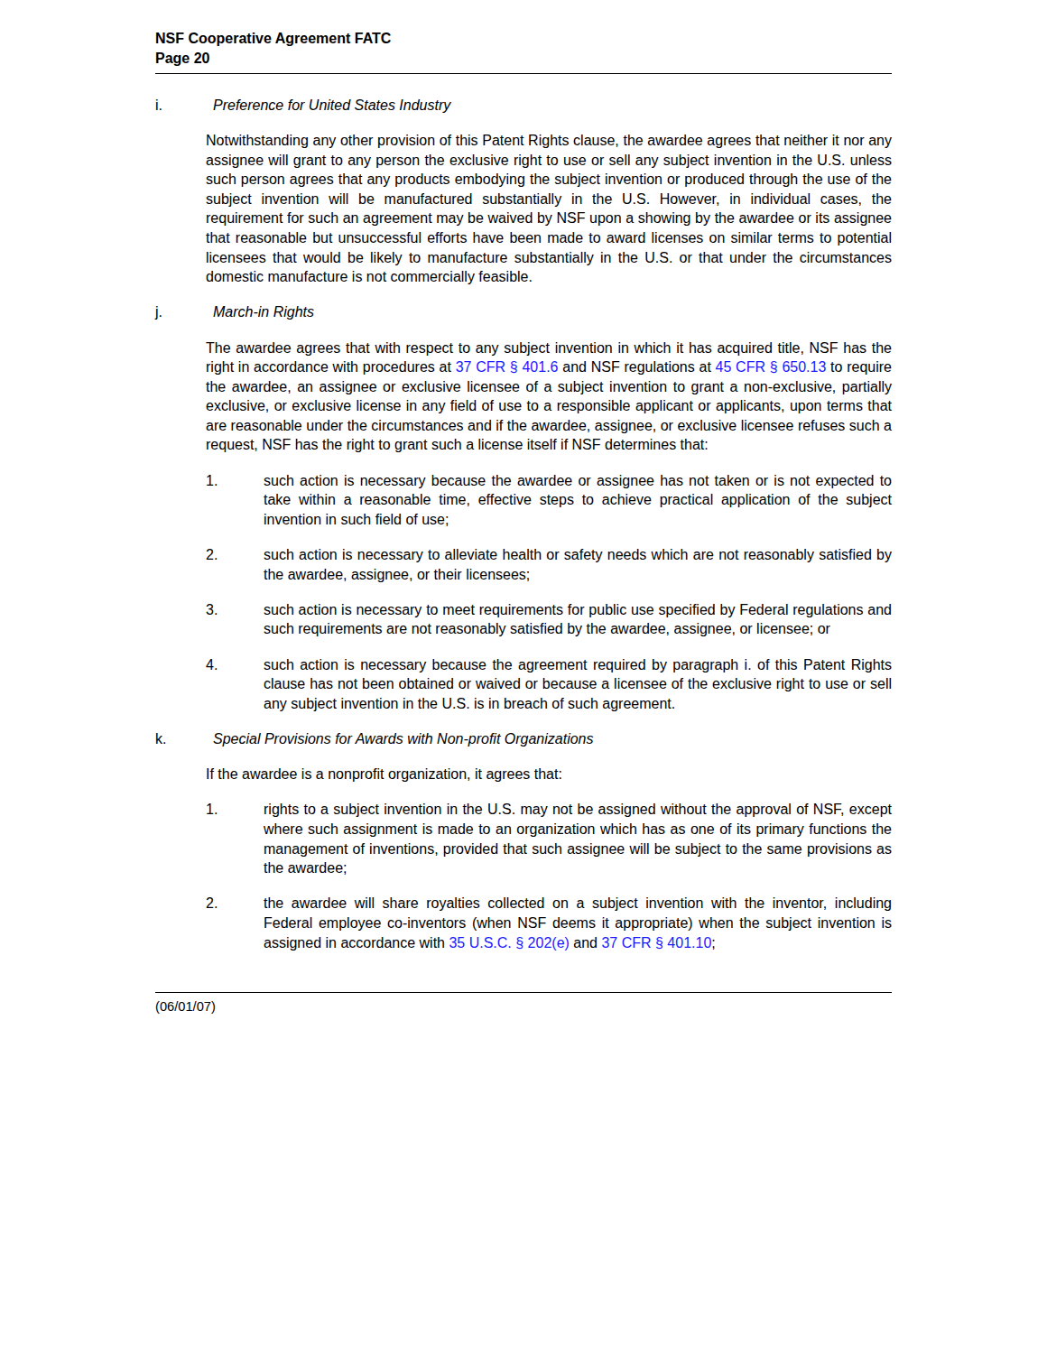NSF Cooperative Agreement FATC
Page 20
i.
Preference for United States Industry
Notwithstanding any other provision of this Patent Rights clause, the awardee agrees that neither it nor any assignee will grant to any person the exclusive right to use or sell any subject invention in the U.S. unless such person agrees that any products embodying the subject invention or produced through the use of the subject invention will be manufactured substantially in the U.S. However, in individual cases, the requirement for such an agreement may be waived by NSF upon a showing by the awardee or its assignee that reasonable but unsuccessful efforts have been made to award licenses on similar terms to potential licensees that would be likely to manufacture substantially in the U.S. or that under the circumstances domestic manufacture is not commercially feasible.
j.
March-in Rights
The awardee agrees that with respect to any subject invention in which it has acquired title, NSF has the right in accordance with procedures at 37 CFR § 401.6 and NSF regulations at 45 CFR § 650.13 to require the awardee, an assignee or exclusive licensee of a subject invention to grant a non-exclusive, partially exclusive, or exclusive license in any field of use to a responsible applicant or applicants, upon terms that are reasonable under the circumstances and if the awardee, assignee, or exclusive licensee refuses such a request, NSF has the right to grant such a license itself if NSF determines that:
1.
such action is necessary because the awardee or assignee has not taken or is not expected to take within a reasonable time, effective steps to achieve practical application of the subject invention in such field of use;
2.
such action is necessary to alleviate health or safety needs which are not reasonably satisfied by the awardee, assignee, or their licensees;
3.
such action is necessary to meet requirements for public use specified by Federal regulations and such requirements are not reasonably satisfied by the awardee, assignee, or licensee; or
4.
such action is necessary because the agreement required by paragraph i. of this Patent Rights clause has not been obtained or waived or because a licensee of the exclusive right to use or sell any subject invention in the U.S. is in breach of such agreement.
k.
Special Provisions for Awards with Non-profit Organizations
If the awardee is a nonprofit organization, it agrees that:
1.
rights to a subject invention in the U.S. may not be assigned without the approval of NSF, except where such assignment is made to an organization which has as one of its primary functions the management of inventions, provided that such assignee will be subject to the same provisions as the awardee;
2.
the awardee will share royalties collected on a subject invention with the inventor, including Federal employee co-inventors (when NSF deems it appropriate) when the subject invention is assigned in accordance with 35 U.S.C. § 202(e) and 37 CFR § 401.10;
(06/01/07)